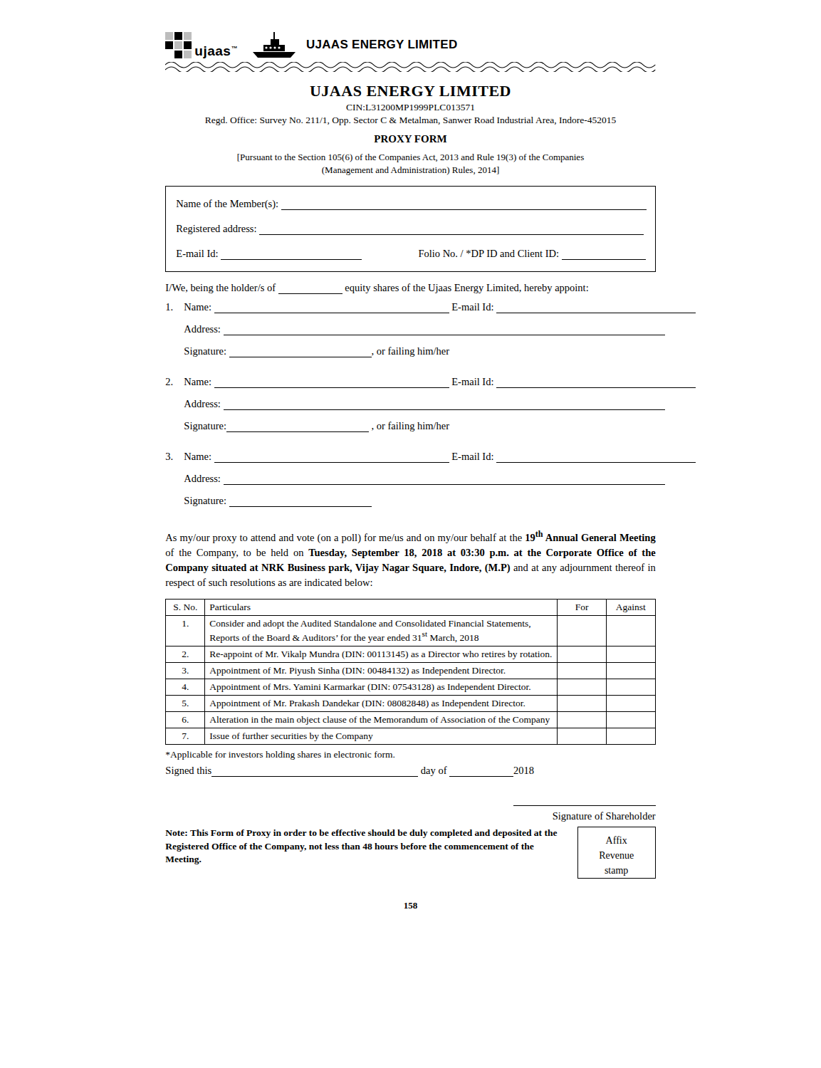ujaas™
UJAAS ENERGY LIMITED
UJAAS ENERGY LIMITED
CIN:L31200MP1999PLC013571
Regd. Office: Survey No. 211/1, Opp. Sector C & Metalman, Sanwer Road Industrial Area, Indore-452015
PROXY FORM
[Pursuant to the Section 105(6) of the Companies Act, 2013 and Rule 19(3) of the Companies
(Management and Administration) Rules, 2014]
Name of the Member(s):
Registered address:
E-mail Id: Folio No. / *DP ID and Client ID:
I/We, being the holder/s of equity shares of the Ujaas Energy Limited, hereby appoint:
1.
Name: E-mail Id:
Address:
Signature: , or failing him/her
2.
Name: E-mail Id:
Address:
Signature: , or failing him/her
3.
Name: E-mail Id:
Address:
Signature:
As my/our proxy to attend and vote (on a poll) for me/us and on my/our behalf at the 19th Annual General Meeting of the Company, to be held on Tuesday, September 18, 2018 at 03:30 p.m. at the Corporate Office of the Company situated at NRK Business park, Vijay Nagar Square, Indore, (M.P) and at any adjournment thereof in respect of such resolutions as are indicated below:
| S. No. | Particulars | For | Against |
| --- | --- | --- | --- |
| 1. | Consider and adopt the Audited Standalone and Consolidated Financial Statements, Reports of the Board & Auditors’ for the year ended 31 st March, 2018 | | |
| 2. | Re-appoint of Mr. Vikalp Mundra (DIN: 00113145) as a Director who retires by rotation. | | |
| 3. | Appointment of Mr. Piyush Sinha (DIN: 00484132) as Independent Director. | | |
| 4. | Appointment of Mrs. Yamini Karmarkar (DIN: 07543128) as Independent Director. | | |
| 5. | Appointment of Mr. Prakash Dandekar (DIN: 08082848) as Independent Director. | | |
| 6. | Alteration in the main object clause of the Memorandum of Association of the Company | | |
| 7. | Issue of further securities by the Company | | |
*Applicable for investors holding shares in electronic form.
Signed this day of 2018
Signature of Shareholder
Note: This Form of Proxy in order to be effective should be duly completed and deposited at the Registered Office of the Company, not less than 48 hours before the commencement of the Meeting.
Affix
Revenue
stamp
158